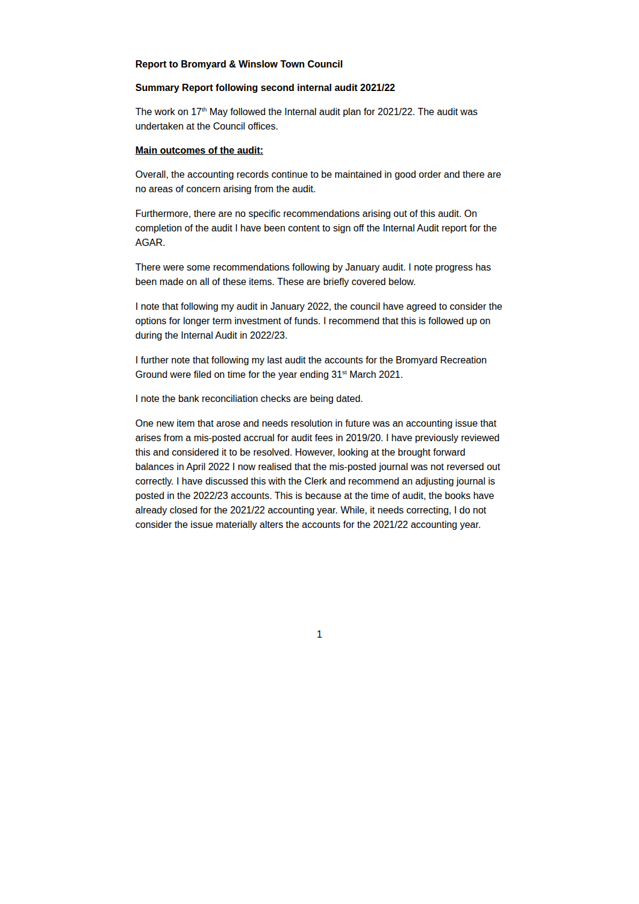Report to Bromyard & Winslow Town Council
Summary Report following second internal audit 2021/22
The work on 17th May followed the Internal audit plan for 2021/22. The audit was undertaken at the Council offices.
Main outcomes of the audit:
Overall, the accounting records continue to be maintained in good order and there are no areas of concern arising from the audit.
Furthermore, there are no specific recommendations arising out of this audit. On completion of the audit I have been content to sign off the Internal Audit report for the AGAR.
There were some recommendations following by January audit. I note progress has been made on all of these items. These are briefly covered below.
I note that following my audit in January 2022, the council have agreed to consider the options for longer term investment of funds. I recommend that this is followed up on during the Internal Audit in 2022/23.
I further note that following my last audit the accounts for the Bromyard Recreation Ground were filed on time for the year ending 31st March 2021.
I note the bank reconciliation checks are being dated.
One new item that arose and needs resolution in future was an accounting issue that arises from a mis-posted accrual for audit fees in 2019/20. I have previously reviewed this and considered it to be resolved. However, looking at the brought forward balances in April 2022 I now realised that the mis-posted journal was not reversed out correctly. I have discussed this with the Clerk and recommend an adjusting journal is posted in the 2022/23 accounts. This is because at the time of audit, the books have already closed for the 2021/22 accounting year. While, it needs correcting, I do not consider the issue materially alters the accounts for the 2021/22 accounting year.
1